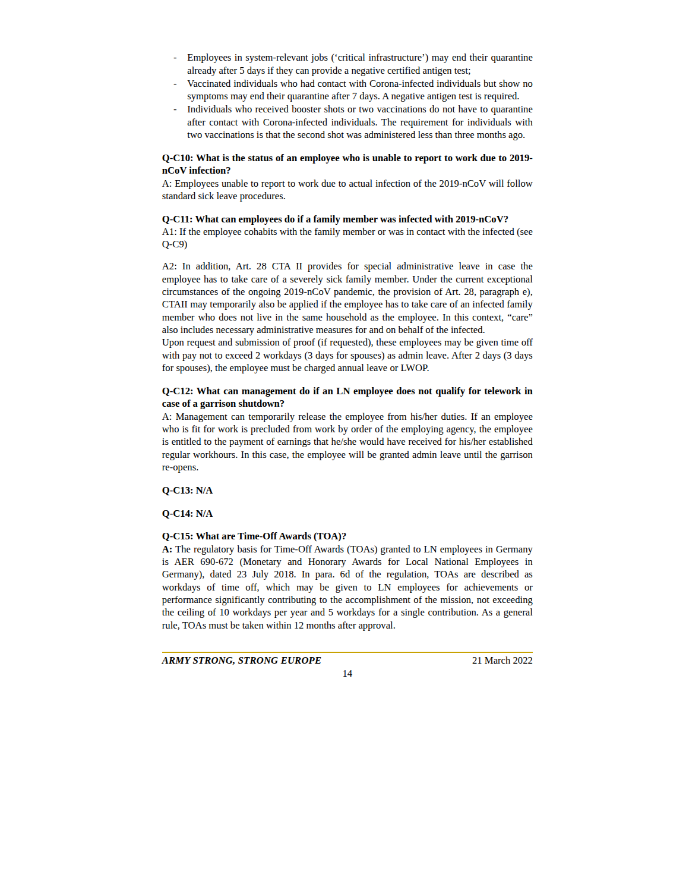Employees in system-relevant jobs (‘critical infrastructure’) may end their quarantine already after 5 days if they can provide a negative certified antigen test;
Vaccinated individuals who had contact with Corona-infected individuals but show no symptoms may end their quarantine after 7 days. A negative antigen test is required.
Individuals who received booster shots or two vaccinations do not have to quarantine after contact with Corona-infected individuals. The requirement for individuals with two vaccinations is that the second shot was administered less than three months ago.
Q-C10: What is the status of an employee who is unable to report to work due to 2019-nCoV infection?
A: Employees unable to report to work due to actual infection of the 2019-nCoV will follow standard sick leave procedures.
Q-C11: What can employees do if a family member was infected with 2019-nCoV?
A1: If the employee cohabits with the family member or was in contact with the infected (see Q-C9)
A2: In addition, Art. 28 CTA II provides for special administrative leave in case the employee has to take care of a severely sick family member. Under the current exceptional circumstances of the ongoing 2019-nCoV pandemic, the provision of Art. 28, paragraph e), CTAII may temporarily also be applied if the employee has to take care of an infected family member who does not live in the same household as the employee. In this context, “care” also includes necessary administrative measures for and on behalf of the infected.
Upon request and submission of proof (if requested), these employees may be given time off with pay not to exceed 2 workdays (3 days for spouses) as admin leave. After 2 days (3 days for spouses), the employee must be charged annual leave or LWOP.
Q-C12: What can management do if an LN employee does not qualify for telework in case of a garrison shutdown?
A: Management can temporarily release the employee from his/her duties. If an employee who is fit for work is precluded from work by order of the employing agency, the employee is entitled to the payment of earnings that he/she would have received for his/her established regular workhours. In this case, the employee will be granted admin leave until the garrison re-opens.
Q-C13: N/A
Q-C14: N/A
Q-C15: What are Time-Off Awards (TOA)?
A: The regulatory basis for Time-Off Awards (TOAs) granted to LN employees in Germany is AER 690-672 (Monetary and Honorary Awards for Local National Employees in Germany), dated 23 July 2018. In para. 6d of the regulation, TOAs are described as workdays of time off, which may be given to LN employees for achievements or performance significantly contributing to the accomplishment of the mission, not exceeding the ceiling of 10 workdays per year and 5 workdays for a single contribution. As a general rule, TOAs must be taken within 12 months after approval.
ARMY STRONG, STRONG EUROPE 21 March 2022
14